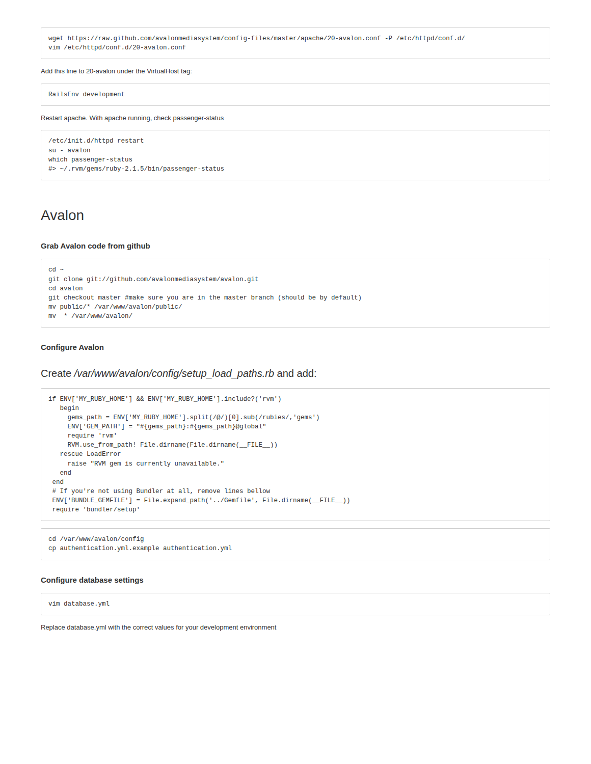wget https://raw.github.com/avalonmediasystem/config-files/master/apache/20-avalon.conf -P /etc/httpd/conf.d/
vim /etc/httpd/conf.d/20-avalon.conf
Add this line to 20-avalon under the VirtualHost tag:
RailsEnv development
Restart apache. With apache running, check passenger-status
/etc/init.d/httpd restart
su - avalon
which passenger-status
#> ~/.rvm/gems/ruby-2.1.5/bin/passenger-status
Avalon
Grab Avalon code from github
cd ~
git clone git://github.com/avalonmediasystem/avalon.git
cd avalon
git checkout master #make sure you are in the master branch (should be by default)
mv public/* /var/www/avalon/public/
mv  * /var/www/avalon/
Configure Avalon
Create /var/www/avalon/config/setup_load_paths.rb and add:
if ENV['MY_RUBY_HOME'] && ENV['MY_RUBY_HOME'].include?('rvm')
   begin
     gems_path = ENV['MY_RUBY_HOME'].split(/@/)[0].sub(/rubies/,'gems')
     ENV['GEM_PATH'] = "#{gems_path}:#{gems_path}@global"
     require 'rvm'
     RVM.use_from_path! File.dirname(File.dirname(__FILE__))
   rescue LoadError
     raise "RVM gem is currently unavailable."
   end
 end
 # If you're not using Bundler at all, remove lines bellow
 ENV['BUNDLE_GEMFILE'] = File.expand_path('../Gemfile', File.dirname(__FILE__))
 require 'bundler/setup'
cd /var/www/avalon/config
cp authentication.yml.example authentication.yml
Configure database settings
vim database.yml
Replace database.yml with the correct values for your development environment